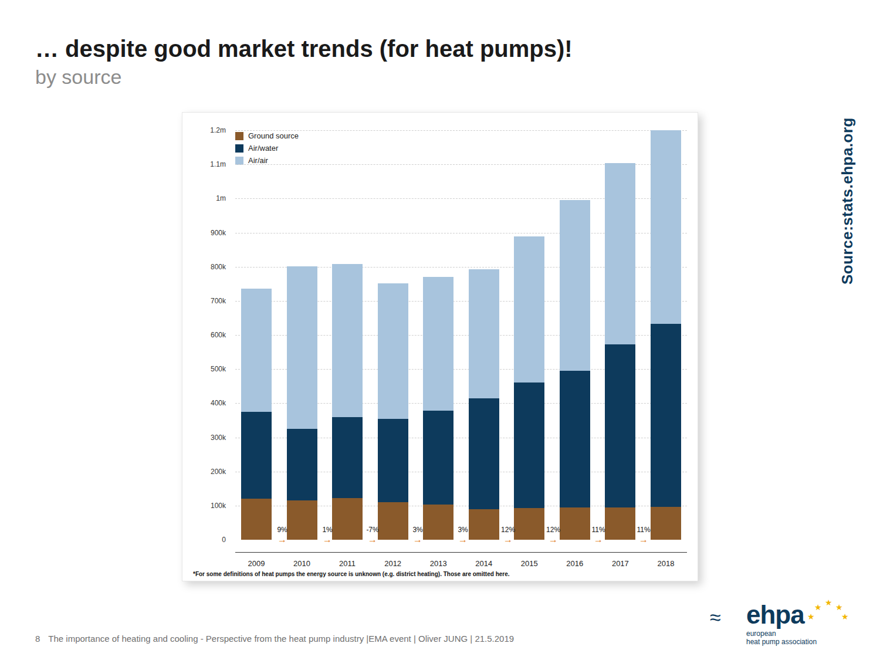… despite good market trends (for heat pumps)!
by source
Source:stats.ehpa.org
Ground source
Air/water
Air/air
1.2m 1.1m 1m 900k 800k 700k 600k 500k 400k 300k 200k 100k 0
9%→
1%→
-7%→
3%→
3%→
12%→
12%→
11%→
11%→
20092010201120122013 20142015201620172018
*For some definitions of heat pumps the energy source is unknown (e.g. district heating). Those are omitted here.
8 The importance of heating and cooling - Perspective from the heat pump industry |EMA event | Oliver JUNG | 21.5.2019
≈
ehpa
european
heat pump association
★★★★★